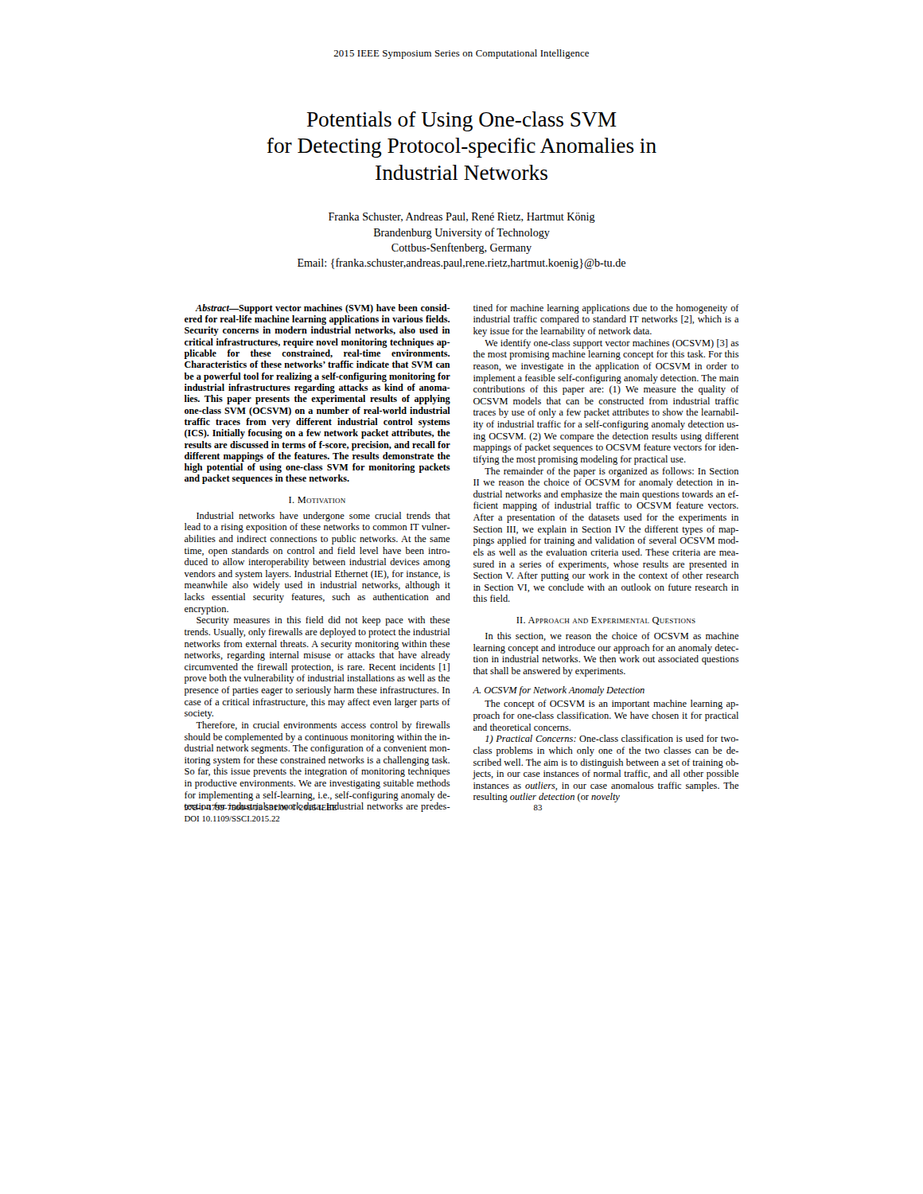2015 IEEE Symposium Series on Computational Intelligence
Potentials of Using One-class SVM
for Detecting Protocol-specific Anomalies in
Industrial Networks
Franka Schuster, Andreas Paul, René Rietz, Hartmut König
Brandenburg University of Technology
Cottbus-Senftenberg, Germany
Email: {franka.schuster,andreas.paul,rene.rietz,hartmut.koenig}@b-tu.de
Abstract—Support vector machines (SVM) have been considered for real-life machine learning applications in various fields. Security concerns in modern industrial networks, also used in critical infrastructures, require novel monitoring techniques applicable for these constrained, real-time environments. Characteristics of these networks’ traffic indicate that SVM can be a powerful tool for realizing a self-configuring monitoring for industrial infrastructures regarding attacks as kind of anomalies. This paper presents the experimental results of applying one-class SVM (OCSVM) on a number of real-world industrial traffic traces from very different industrial control systems (ICS). Initially focusing on a few network packet attributes, the results are discussed in terms of f-score, precision, and recall for different mappings of the features. The results demonstrate the high potential of using one-class SVM for monitoring packets and packet sequences in these networks.
I. Motivation
Industrial networks have undergone some crucial trends that lead to a rising exposition of these networks to common IT vulnerabilities and indirect connections to public networks. At the same time, open standards on control and field level have been introduced to allow interoperability between industrial devices among vendors and system layers. Industrial Ethernet (IE), for instance, is meanwhile also widely used in industrial networks, although it lacks essential security features, such as authentication and encryption.
Security measures in this field did not keep pace with these trends. Usually, only firewalls are deployed to protect the industrial networks from external threats. A security monitoring within these networks, regarding internal misuse or attacks that have already circumvented the firewall protection, is rare. Recent incidents [1] prove both the vulnerability of industrial installations as well as the presence of parties eager to seriously harm these infrastructures. In case of a critical infrastructure, this may affect even larger parts of society.
Therefore, in crucial environments access control by firewalls should be complemented by a continuous monitoring within the industrial network segments. The configuration of a convenient monitoring system for these constrained networks is a challenging task. So far, this issue prevents the integration of monitoring techniques in productive environments. We are investigating suitable methods for implementing a self-learning, i.e., self-configuring anomaly detection for industrial network data. Industrial networks are predestined for machine learning applications due to the homogeneity of industrial traffic compared to standard IT networks [2], which is a key issue for the learnability of network data.
We identify one-class support vector machines (OCSVM) [3] as the most promising machine learning concept for this task. For this reason, we investigate in the application of OCSVM in order to implement a feasible self-configuring anomaly detection. The main contributions of this paper are: (1) We measure the quality of OCSVM models that can be constructed from industrial traffic traces by use of only a few packet attributes to show the learnability of industrial traffic for a self-configuring anomaly detection using OCSVM. (2) We compare the detection results using different mappings of packet sequences to OCSVM feature vectors for identifying the most promising modeling for practical use.
The remainder of the paper is organized as follows: In Section II we reason the choice of OCSVM for anomaly detection in industrial networks and emphasize the main questions towards an efficient mapping of industrial traffic to OCSVM feature vectors. After a presentation of the datasets used for the experiments in Section III, we explain in Section IV the different types of mappings applied for training and validation of several OCSVM models as well as the evaluation criteria used. These criteria are measured in a series of experiments, whose results are presented in Section V. After putting our work in the context of other research in Section VI, we conclude with an outlook on future research in this field.
II. Approach and Experimental Questions
In this section, we reason the choice of OCSVM as machine learning concept and introduce our approach for an anomaly detection in industrial networks. We then work out associated questions that shall be answered by experiments.
A. OCSVM for Network Anomaly Detection
The concept of OCSVM is an important machine learning approach for one-class classification. We have chosen it for practical and theoretical concerns.
1) Practical Concerns: One-class classification is used for two-class problems in which only one of the two classes can be described well. The aim is to distinguish between a set of training objects, in our case instances of normal traffic, and all other possible instances as outliers, in our case anomalous traffic samples. The resulting outlier detection (or novelty
978-1-4799-7560-0/15 $31.00 © 2015 IEEE
DOI 10.1109/SSCI.2015.22
83